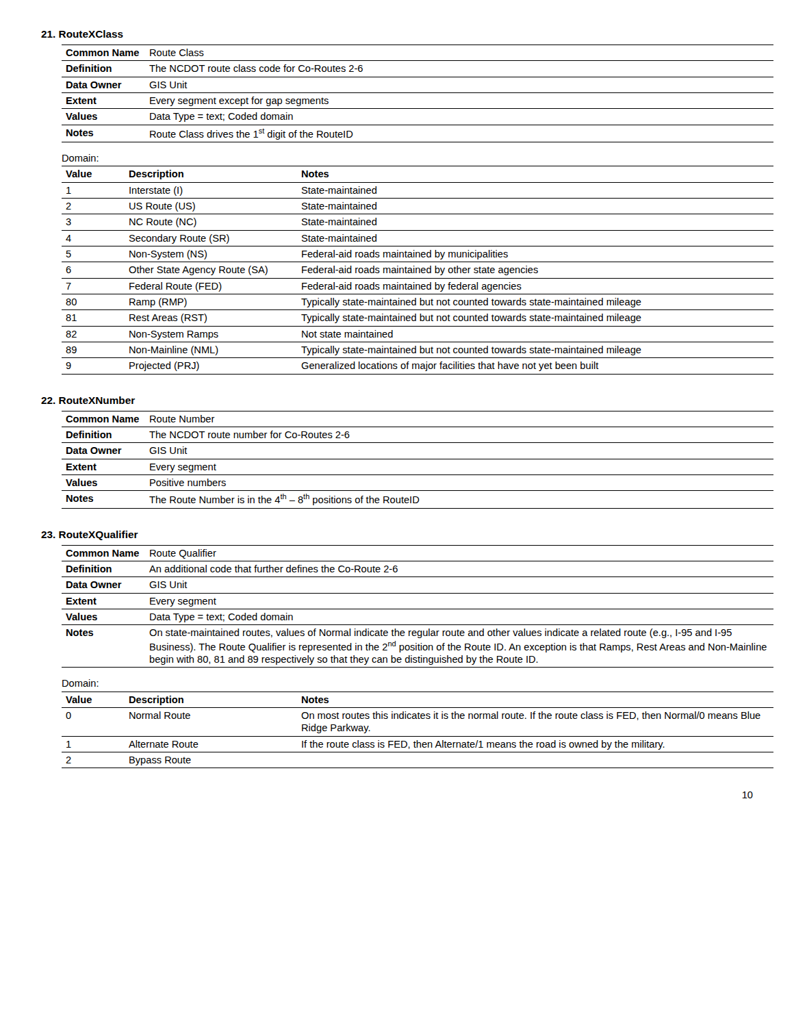21. RouteXClass
| Common Name | Route Class |
| Definition | The NCDOT route class code for Co-Routes 2-6 |
| Data Owner | GIS Unit |
| Extent | Every segment except for gap segments |
| Values | Data Type = text; Coded domain |
| Notes | Route Class drives the 1 st digit of the RouteID |
Domain:
| Value | Description | Notes |
| --- | --- | --- |
| 1 | Interstate (I) | State-maintained |
| 2 | US Route (US) | State-maintained |
| 3 | NC Route (NC) | State-maintained |
| 4 | Secondary Route (SR) | State-maintained |
| 5 | Non-System (NS) | Federal-aid roads maintained by municipalities |
| 6 | Other State Agency Route (SA) | Federal-aid roads maintained by other state agencies |
| 7 | Federal Route (FED) | Federal-aid roads maintained by federal agencies |
| 80 | Ramp (RMP) | Typically state-maintained but not counted towards state-maintained mileage |
| 81 | Rest Areas (RST) | Typically state-maintained but not counted towards state-maintained mileage |
| 82 | Non-System Ramps | Not state maintained |
| 89 | Non-Mainline (NML) | Typically state-maintained but not counted towards state-maintained mileage |
| 9 | Projected (PRJ) | Generalized locations of major facilities that have not yet been built |
22. RouteXNumber
| Common Name | Route Number |
| Definition | The NCDOT route number for Co-Routes 2-6 |
| Data Owner | GIS Unit |
| Extent | Every segment |
| Values | Positive numbers |
| Notes | The Route Number is in the 4 th – 8 th positions of the RouteID |
23. RouteXQualifier
| Common Name | Route Qualifier |
| Definition | An additional code that further defines the Co-Route 2-6 |
| Data Owner | GIS Unit |
| Extent | Every segment |
| Values | Data Type = text; Coded domain |
| Notes | On state-maintained routes, values of Normal indicate the regular route and other values indicate a related route (e.g., I-95 and I-95 Business). The Route Qualifier is represented in the 2 nd position of the Route ID. An exception is that Ramps, Rest Areas and Non-Mainline begin with 80, 81 and 89 respectively so that they can be distinguished by the Route ID. |
Domain:
| Value | Description | Notes |
| --- | --- | --- |
| 0 | Normal Route | On most routes this indicates it is the normal route. If the route class is FED, then Normal/0 means Blue Ridge Parkway. |
| 1 | Alternate Route | If the route class is FED, then Alternate/1 means the road is owned by the military. |
| 2 | Bypass Route | |
10